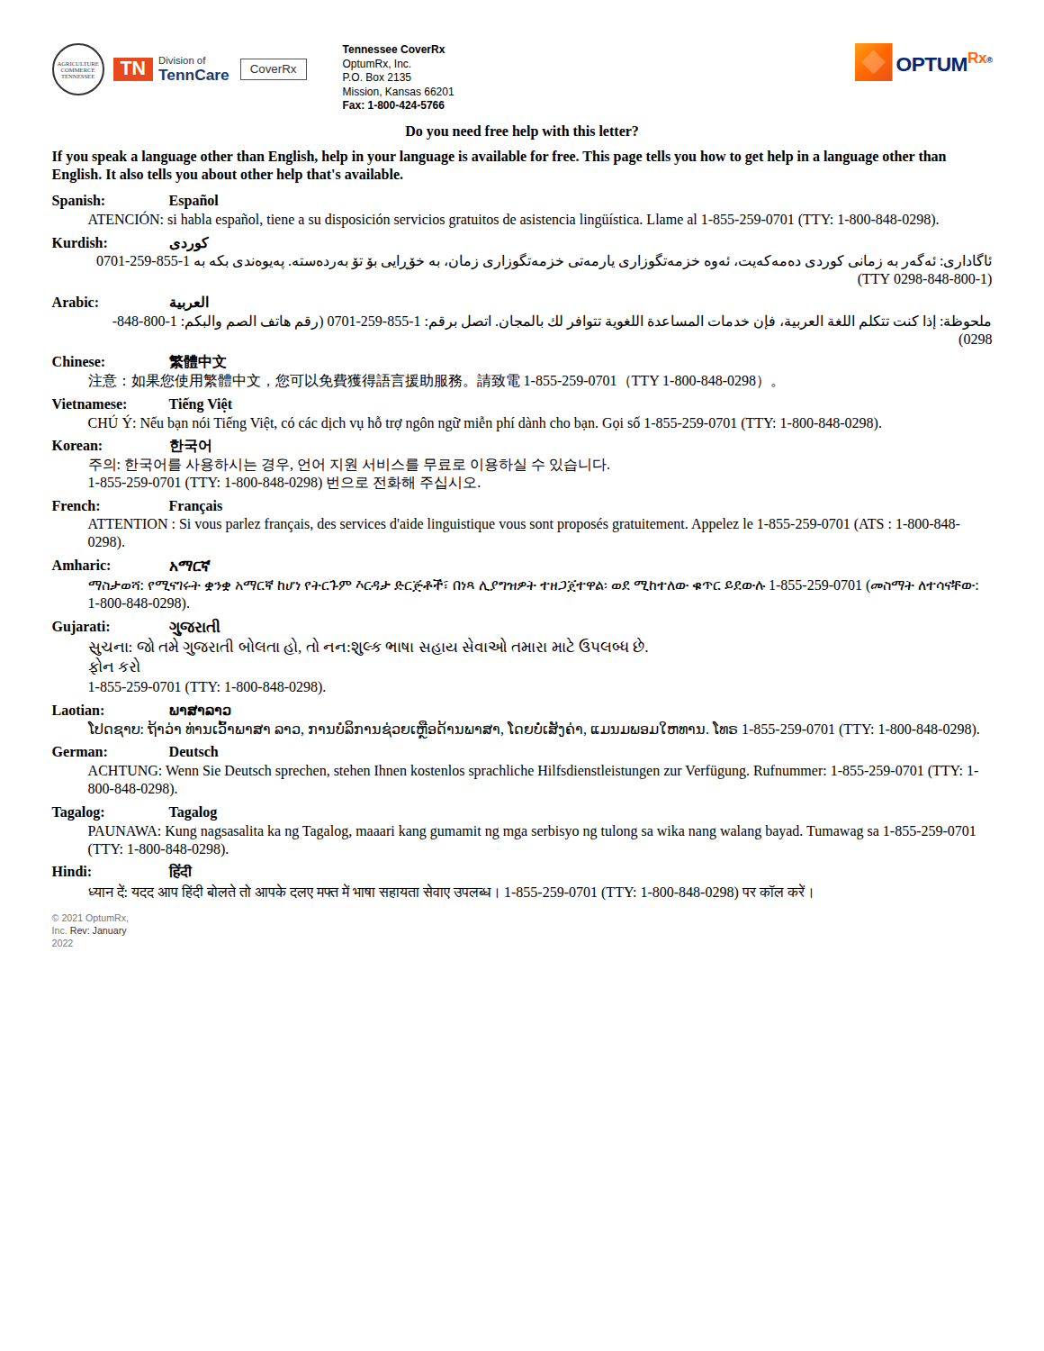AGRICULTURE
COMMERCE
TENNESSEE
TN
Division of TennCare
CoverRx
Tennessee CoverRx
OptumRx, Inc.
P.O. Box 2135
Mission, Kansas 66201
Fax: 1-800-424-5766
OPTUMRx®
Do you need free help with this letter?
If you speak a language other than English, help in your language is available for free. This page tells you how to get help in a language other than English. It also tells you about other help that's available.
Spanish: Español
ATENCIÓN: si habla español, tiene a su disposición servicios gratuitos de asistencia lingüística. Llame al 1-855-259-0701 (TTY: 1-800-848-0298).
Kurdish: کوردی
ئاگاداری: ئەگەر بە زمانی کوردی دەمەکەیت، ئەوە خزمەتگوزاری یارمەتی خزمەتگوزاری زمان، بە خۆڕایی بۆ تۆ بەردەستە. پەیوەندی بکە بە 1-855-259-0701 (1-800-848-0298 TTY)
Arabic: العربية
ملحوظة: إذا كنت تتكلم اللغة العربية، فإن خدمات المساعدة اللغوية تتوافر لك بالمجان. اتصل برقم: 1-855-259-0701 (رقم هاتف الصم والبكم: 1-800-848-0298)
Chinese: 繁體中文
注意：如果您使用繁體中文，您可以免費獲得語言援助服務。請致電 1-855-259-0701（TTY 1-800-848-0298）。
Vietnamese: Tiếng Việt
CHÚ Ý: Nếu bạn nói Tiếng Việt, có các dịch vụ hỗ trợ ngôn ngữ miễn phí dành cho bạn. Gọi số 1-855-259-0701 (TTY: 1-800-848-0298).
Korean: 한국어
주의: 한국어를 사용하시는 경우, 언어 지원 서비스를 무료로 이용하실 수 있습니다.
1-855-259-0701 (TTY: 1-800-848-0298) 번으로 전화해 주십시오.
French: Français
ATTENTION : Si vous parlez français, des services d'aide linguistique vous sont proposés gratuitement. Appelez le 1-855-259-0701 (ATS : 1-800-848-0298).
Amharic: አማርኛ
ማስታወሻ: የሚናገሩት ቋንቋ አማርኛ ከሆነ የትርጉም እርዳታ ድርጅቶች፣ በነጻ ሊያግዝዎት ተዘጋጀተዋል፡ ወደ ሚከተለው ቁጥር ይደውሉ 1-855-259-0701 (መስማት ለተሳናቸው: 1-800-848-0298).
Gujarati: ગુજરાતી
સુચના: જો તમે ગુજરાતી બોલતા હો, તો નન:શુલ્ક ભાષા સહાય સેવાઓ તમારા માટે ઉપલબ્ધ છે.
ફોન કરો
1-855-259-0701 (TTY: 1-800-848-0298).
Laotian: ພາສາລາວ
ໂປດຊາບ: ຖ້າວ່າ ທ່ານເວົ້າພາສາ ລາວ, ການບໍລິການຊ່ວຍເຫຼືອດ້ານພາສາ, ໂດຍບໍ່ເສັງຄ່າ, ແມນມພອມໃຫທານ. ໂທຣ 1-855-259-0701 (TTY: 1-800-848-0298).
German: Deutsch
ACHTUNG: Wenn Sie Deutsch sprechen, stehen Ihnen kostenlos sprachliche Hilfsdienstleistungen zur Verfügung. Rufnummer: 1-855-259-0701 (TTY: 1-800-848-0298).
Tagalog: Tagalog
PAUNAWA: Kung nagsasalita ka ng Tagalog, maaari kang gumamit ng mga serbisyo ng tulong sa wika nang walang bayad. Tumawag sa 1-855-259-0701 (TTY: 1-800-848-0298).
Hindi: हिंदी
ध्यान दें: यदद आप हिंदी बोलते तो आपके दलए मफ्त में भाषा सहायता सेवाए उपलब्ध। 1-855-259-0701 (TTY: 1-800-848-0298) पर कॉल करें।
© 2021 OptumRx,
Inc. Rev: January
2022